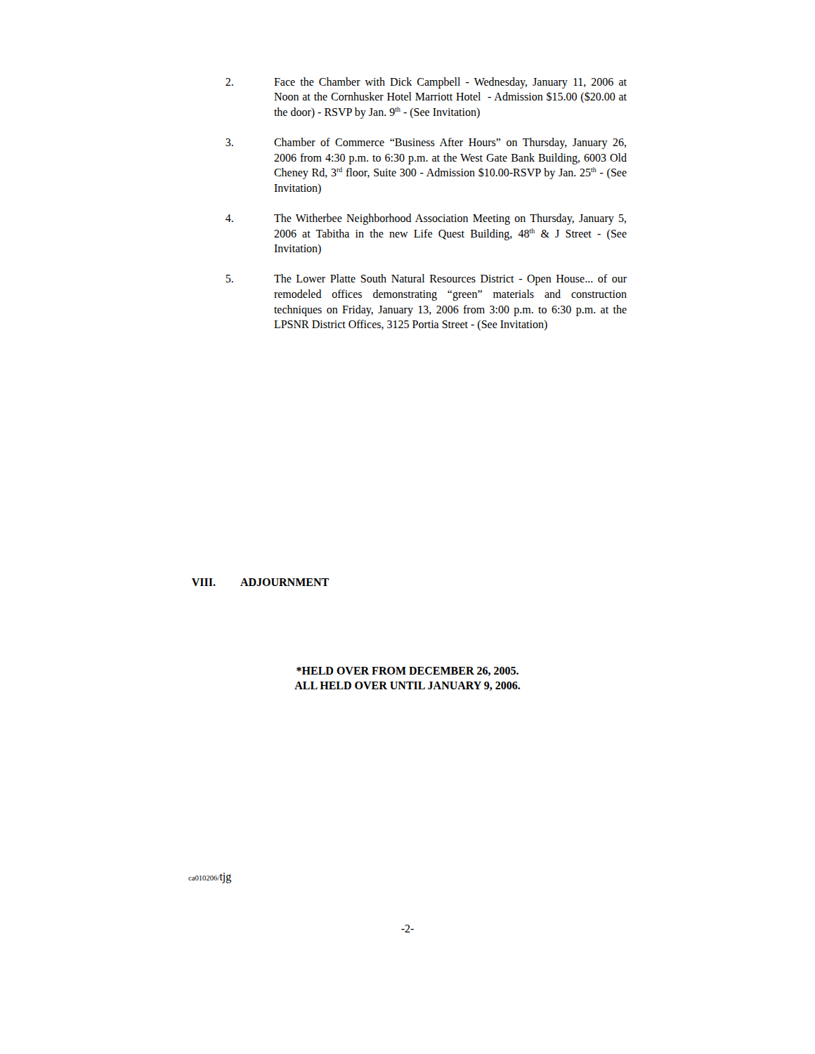2. Face the Chamber with Dick Campbell - Wednesday, January 11, 2006 at Noon at the Cornhusker Hotel Marriott Hotel - Admission $15.00 ($20.00 at the door) - RSVP by Jan. 9th - (See Invitation)
3. Chamber of Commerce “Business After Hours” on Thursday, January 26, 2006 from 4:30 p.m. to 6:30 p.m. at the West Gate Bank Building, 6003 Old Cheney Rd, 3rd floor, Suite 300 - Admission $10.00-RSVP by Jan. 25th - (See Invitation)
4. The Witherbee Neighborhood Association Meeting on Thursday, January 5, 2006 at Tabitha in the new Life Quest Building, 48th & J Street - (See Invitation)
5. The Lower Platte South Natural Resources District - Open House... of our remodeled offices demonstrating “green” materials and construction techniques on Friday, January 13, 2006 from 3:00 p.m. to 6:30 p.m. at the LPSNR District Offices, 3125 Portia Street - (See Invitation)
VIII. ADJOURNMENT
*HELD OVER FROM DECEMBER 26, 2005.
ALL HELD OVER UNTIL JANUARY 9, 2006.
ca010206/tjg
-2-